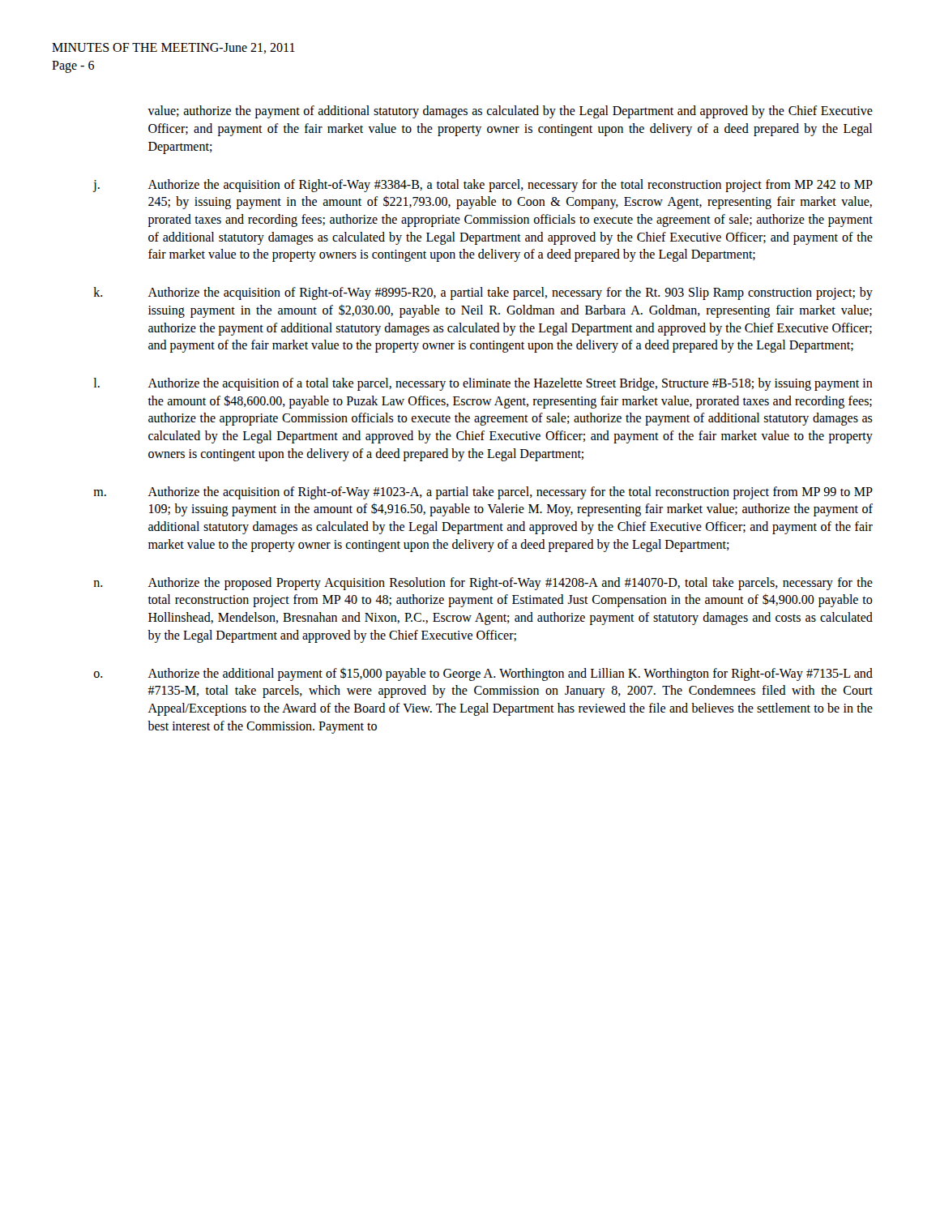MINUTES OF THE MEETING-June 21, 2011
Page - 6
value; authorize the payment of additional statutory damages as calculated by the Legal Department and approved by the Chief Executive Officer; and payment of the fair market value to the property owner is contingent upon the delivery of a deed prepared by the Legal Department;
j.
Authorize the acquisition of Right-of-Way #3384-B, a total take parcel, necessary for the total reconstruction project from MP 242 to MP 245; by issuing payment in the amount of $221,793.00, payable to Coon & Company, Escrow Agent, representing fair market value, prorated taxes and recording fees; authorize the appropriate Commission officials to execute the agreement of sale; authorize the payment of additional statutory damages as calculated by the Legal Department and approved by the Chief Executive Officer; and payment of the fair market value to the property owners is contingent upon the delivery of a deed prepared by the Legal Department;
k.
Authorize the acquisition of Right-of-Way #8995-R20, a partial take parcel, necessary for the Rt. 903 Slip Ramp construction project; by issuing payment in the amount of $2,030.00, payable to Neil R. Goldman and Barbara A. Goldman, representing fair market value; authorize the payment of additional statutory damages as calculated by the Legal Department and approved by the Chief Executive Officer; and payment of the fair market value to the property owner is contingent upon the delivery of a deed prepared by the Legal Department;
l.
Authorize the acquisition of a total take parcel, necessary to eliminate the Hazelette Street Bridge, Structure #B-518; by issuing payment in the amount of $48,600.00, payable to Puzak Law Offices, Escrow Agent, representing fair market value, prorated taxes and recording fees; authorize the appropriate Commission officials to execute the agreement of sale; authorize the payment of additional statutory damages as calculated by the Legal Department and approved by the Chief Executive Officer; and payment of the fair market value to the property owners is contingent upon the delivery of a deed prepared by the Legal Department;
m.
Authorize the acquisition of Right-of-Way #1023-A, a partial take parcel, necessary for the total reconstruction project from MP 99 to MP 109; by issuing payment in the amount of $4,916.50, payable to Valerie M. Moy, representing fair market value; authorize the payment of additional statutory damages as calculated by the Legal Department and approved by the Chief Executive Officer; and payment of the fair market value to the property owner is contingent upon the delivery of a deed prepared by the Legal Department;
n.
Authorize the proposed Property Acquisition Resolution for Right-of-Way #14208-A and #14070-D, total take parcels, necessary for the total reconstruction project from MP 40 to 48; authorize payment of Estimated Just Compensation in the amount of $4,900.00 payable to Hollinshead, Mendelson, Bresnahan and Nixon, P.C., Escrow Agent; and authorize payment of statutory damages and costs as calculated by the Legal Department and approved by the Chief Executive Officer;
o.
Authorize the additional payment of $15,000 payable to George A. Worthington and Lillian K. Worthington for Right-of-Way #7135-L and #7135-M, total take parcels, which were approved by the Commission on January 8, 2007. The Condemnees filed with the Court Appeal/Exceptions to the Award of the Board of View. The Legal Department has reviewed the file and believes the settlement to be in the best interest of the Commission. Payment to